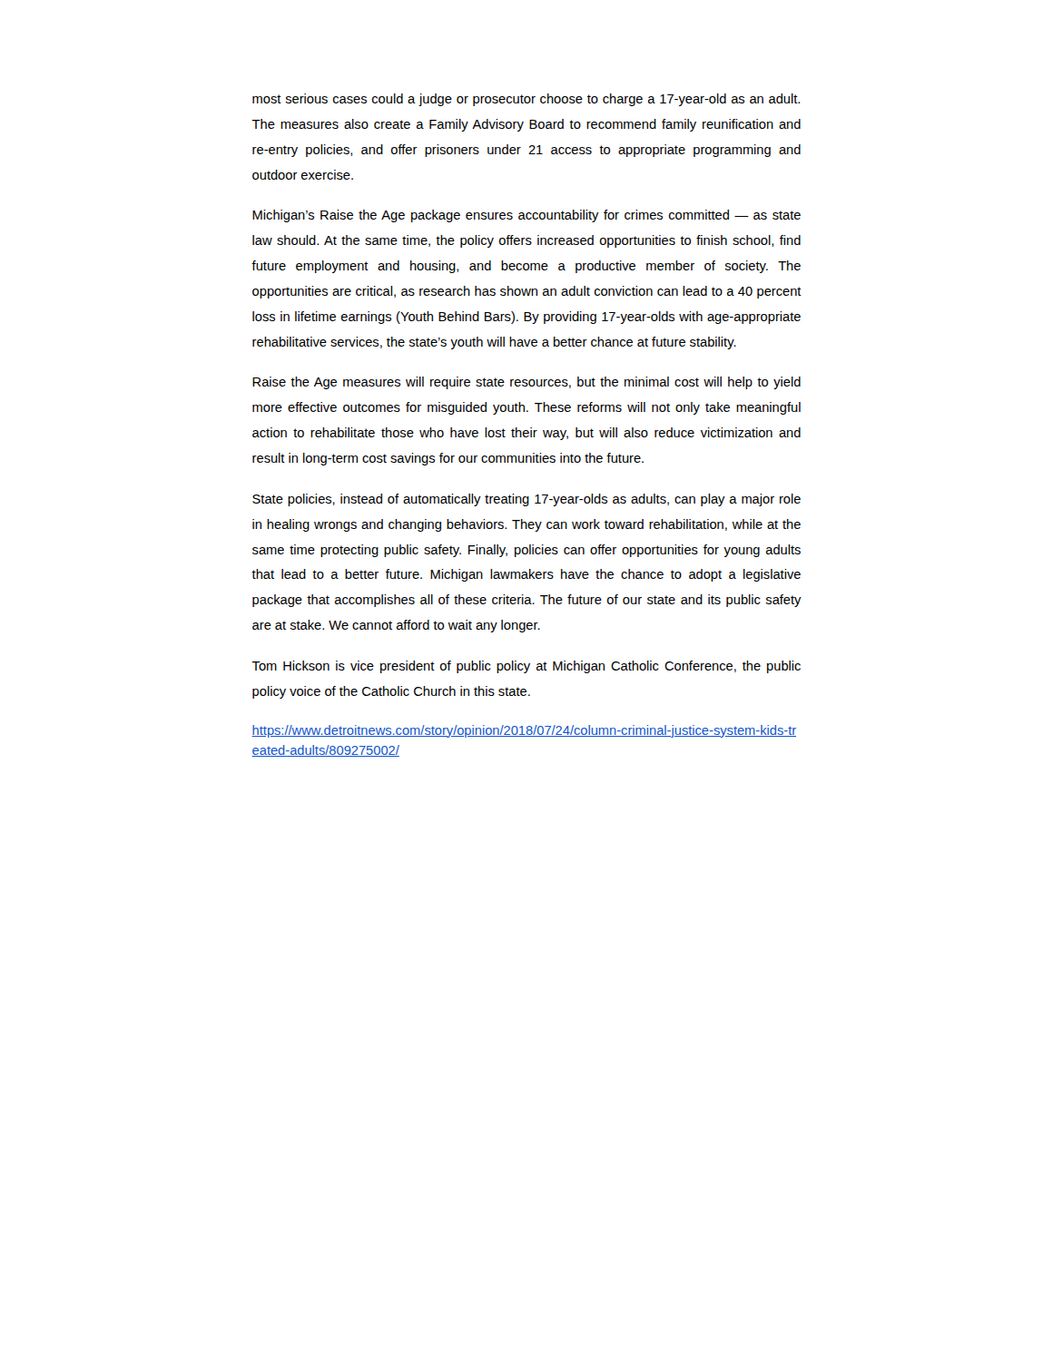most serious cases could a judge or prosecutor choose to charge a 17-year-old as an adult. The measures also create a Family Advisory Board to recommend family reunification and re-entry policies, and offer prisoners under 21 access to appropriate programming and outdoor exercise.
Michigan’s Raise the Age package ensures accountability for crimes committed — as state law should. At the same time, the policy offers increased opportunities to finish school, find future employment and housing, and become a productive member of society. The opportunities are critical, as research has shown an adult conviction can lead to a 40 percent loss in lifetime earnings (Youth Behind Bars). By providing 17-year-olds with age-appropriate rehabilitative services, the state’s youth will have a better chance at future stability.
Raise the Age measures will require state resources, but the minimal cost will help to yield more effective outcomes for misguided youth. These reforms will not only take meaningful action to rehabilitate those who have lost their way, but will also reduce victimization and result in long-term cost savings for our communities into the future.
State policies, instead of automatically treating 17-year-olds as adults, can play a major role in healing wrongs and changing behaviors. They can work toward rehabilitation, while at the same time protecting public safety. Finally, policies can offer opportunities for young adults that lead to a better future. Michigan lawmakers have the chance to adopt a legislative package that accomplishes all of these criteria. The future of our state and its public safety are at stake. We cannot afford to wait any longer.
Tom Hickson is vice president of public policy at Michigan Catholic Conference, the public policy voice of the Catholic Church in this state.
https://www.detroitnews.com/story/opinion/2018/07/24/column-criminal-justice-system-kids-treated-adults/809275002/